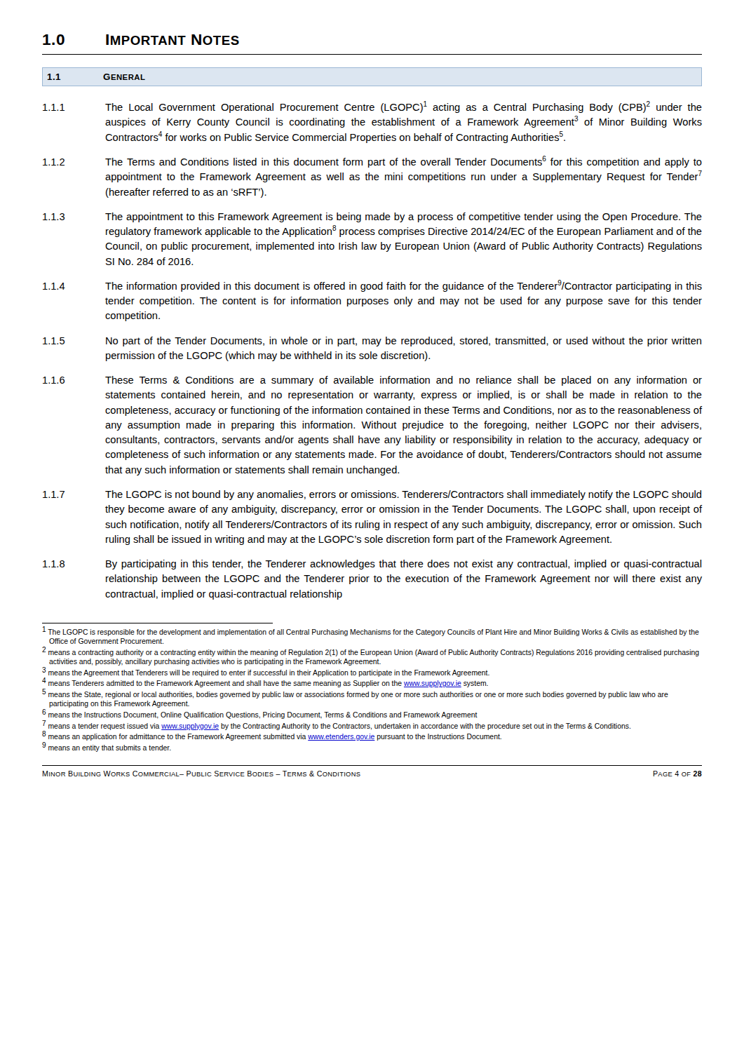1.0 IMPORTANT NOTES
1.1 GENERAL
1.1.1
The Local Government Operational Procurement Centre (LGOPC)1 acting as a Central Purchasing Body (CPB)2 under the auspices of Kerry County Council is coordinating the establishment of a Framework Agreement3 of Minor Building Works Contractors4 for works on Public Service Commercial Properties on behalf of Contracting Authorities5.
1.1.2
The Terms and Conditions listed in this document form part of the overall Tender Documents6 for this competition and apply to appointment to the Framework Agreement as well as the mini competitions run under a Supplementary Request for Tender7 (hereafter referred to as an ‘sRFT’).
1.1.3
The appointment to this Framework Agreement is being made by a process of competitive tender using the Open Procedure. The regulatory framework applicable to the Application8 process comprises Directive 2014/24/EC of the European Parliament and of the Council, on public procurement, implemented into Irish law by European Union (Award of Public Authority Contracts) Regulations SI No. 284 of 2016.
1.1.4
The information provided in this document is offered in good faith for the guidance of the Tenderer9/Contractor participating in this tender competition. The content is for information purposes only and may not be used for any purpose save for this tender competition.
1.1.5
No part of the Tender Documents, in whole or in part, may be reproduced, stored, transmitted, or used without the prior written permission of the LGOPC (which may be withheld in its sole discretion).
1.1.6
These Terms & Conditions are a summary of available information and no reliance shall be placed on any information or statements contained herein, and no representation or warranty, express or implied, is or shall be made in relation to the completeness, accuracy or functioning of the information contained in these Terms and Conditions, nor as to the reasonableness of any assumption made in preparing this information. Without prejudice to the foregoing, neither LGOPC nor their advisers, consultants, contractors, servants and/or agents shall have any liability or responsibility in relation to the accuracy, adequacy or completeness of such information or any statements made. For the avoidance of doubt, Tenderers/Contractors should not assume that any such information or statements shall remain unchanged.
1.1.7
The LGOPC is not bound by any anomalies, errors or omissions. Tenderers/Contractors shall immediately notify the LGOPC should they become aware of any ambiguity, discrepancy, error or omission in the Tender Documents. The LGOPC shall, upon receipt of such notification, notify all Tenderers/Contractors of its ruling in respect of any such ambiguity, discrepancy, error or omission. Such ruling shall be issued in writing and may at the LGOPC’s sole discretion form part of the Framework Agreement.
1.1.8
By participating in this tender, the Tenderer acknowledges that there does not exist any contractual, implied or quasi-contractual relationship between the LGOPC and the Tenderer prior to the execution of the Framework Agreement nor will there exist any contractual, implied or quasi-contractual relationship
1 The LGOPC is responsible for the development and implementation of all Central Purchasing Mechanisms for the Category Councils of Plant Hire and Minor Building Works & Civils as established by the Office of Government Procurement.
2 means a contracting authority or a contracting entity within the meaning of Regulation 2(1) of the European Union (Award of Public Authority Contracts) Regulations 2016 providing centralised purchasing activities and, possibly, ancillary purchasing activities who is participating in the Framework Agreement.
3 means the Agreement that Tenderers will be required to enter if successful in their Application to participate in the Framework Agreement.
4 means Tenderers admitted to the Framework Agreement and shall have the same meaning as Supplier on the www.supplygov.ie system.
5 means the State, regional or local authorities, bodies governed by public law or associations formed by one or more such authorities or one or more such bodies governed by public law who are participating on this Framework Agreement.
6 means the Instructions Document, Online Qualification Questions, Pricing Document, Terms & Conditions and Framework Agreement
7 means a tender request issued via www.supplygov.ie by the Contracting Authority to the Contractors, undertaken in accordance with the procedure set out in the Terms & Conditions.
8 means an application for admittance to the Framework Agreement submitted via www.etenders.gov.ie pursuant to the Instructions Document.
9 means an entity that submits a tender.
MINOR BUILDING WORKS COMMERCIAL– PUBLIC SERVICE BODIES – TERMS & CONDITIONS
PAGE 4 OF 28